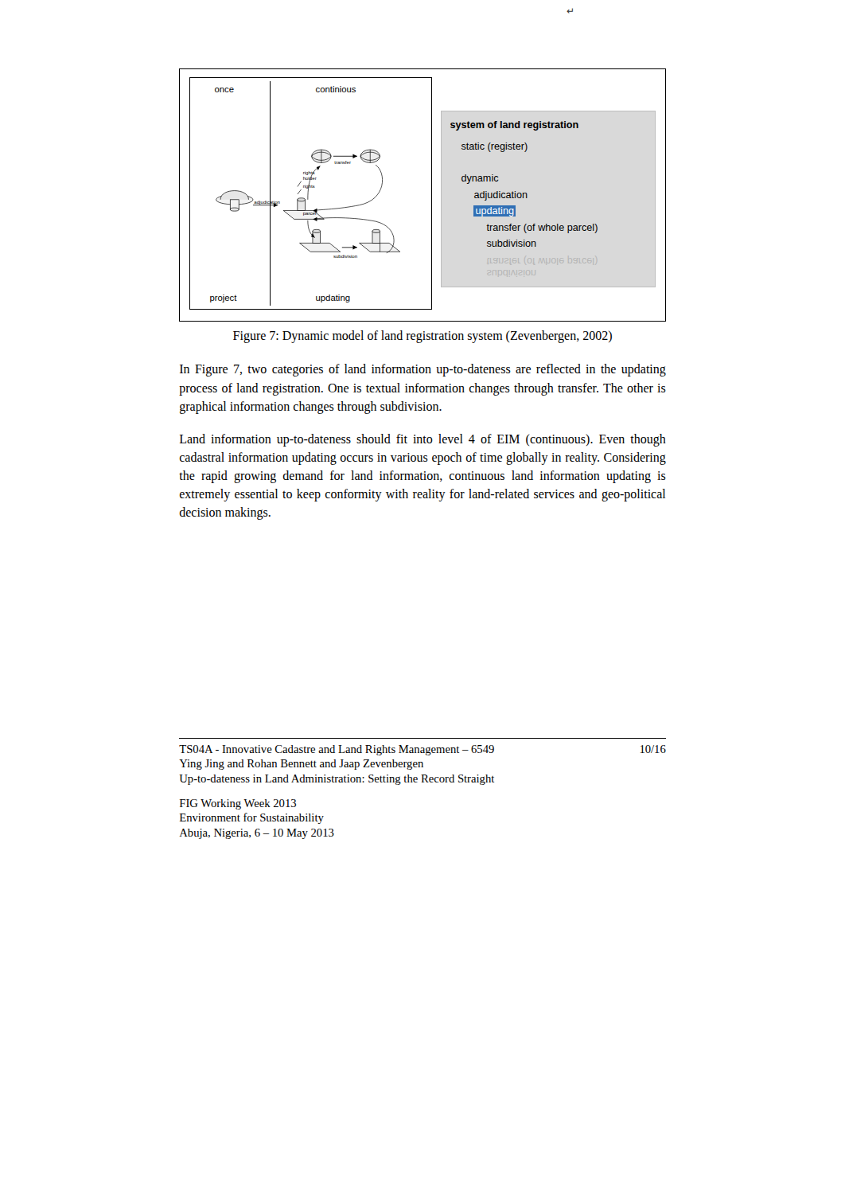↵
once
continious
project
updating
adjudication parcel rights rights holder transfer subdivision
system of land registration
static (register)
dynamic
adjudication
updating
transfer (of whole parcel)
subdivision
subdivision
transfer (of whole parcel)
Figure 7: Dynamic model of land registration system (Zevenbergen, 2002)
In Figure 7, two categories of land information up-to-dateness are reflected in the updating process of land registration. One is textual information changes through transfer. The other is graphical information changes through subdivision.
Land information up-to-dateness should fit into level 4 of EIM (continuous). Even though cadastral information updating occurs in various epoch of time globally in reality. Considering the rapid growing demand for land information, continuous land information updating is extremely essential to keep conformity with reality for land-related services and geo-political decision makings.
10/16
TS04A - Innovative Cadastre and Land Rights Management – 6549
Ying Jing and Rohan Bennett and Jaap Zevenbergen
Up-to-dateness in Land Administration: Setting the Record Straight
FIG Working Week 2013
Environment for Sustainability
Abuja, Nigeria, 6 – 10 May 2013